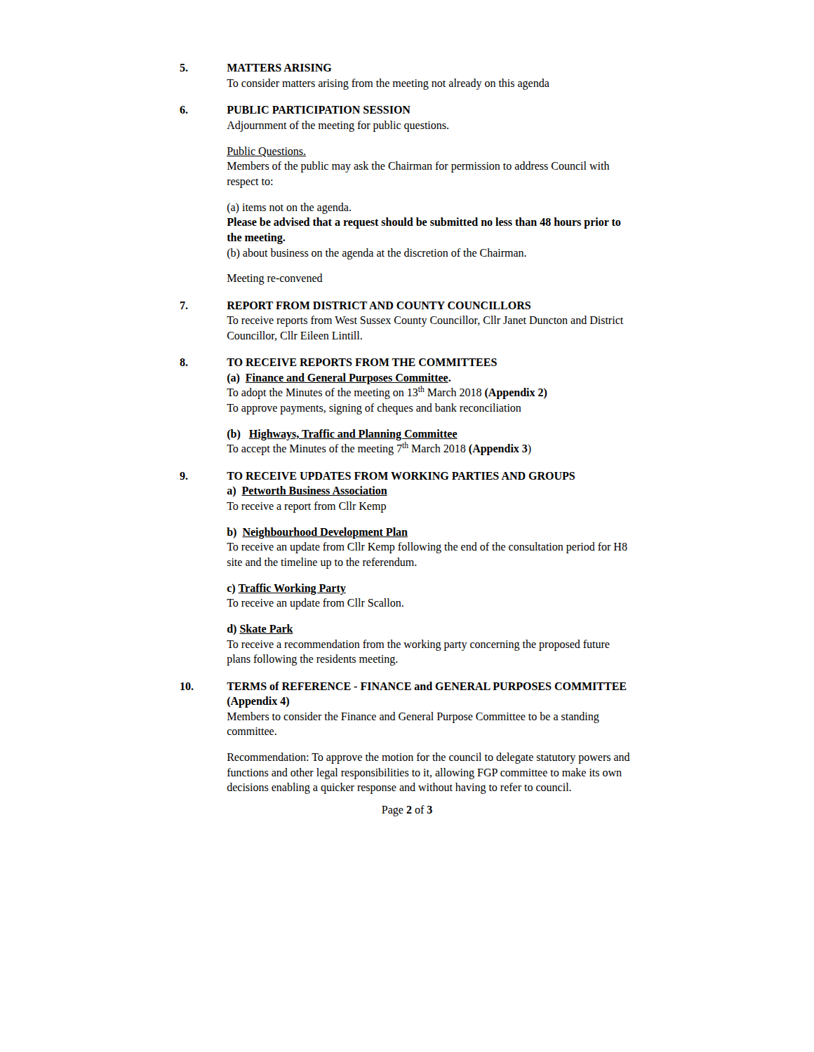5.
MATTERS ARISING
To consider matters arising from the meeting not already on this agenda
6.
PUBLIC PARTICIPATION SESSION
Adjournment of the meeting for public questions.
Public Questions.
Members of the public may ask the Chairman for permission to address Council with respect to:
(a) items not on the agenda.
Please be advised that a request should be submitted no less than 48 hours prior to the meeting.
(b) about business on the agenda at the discretion of the Chairman.
Meeting re-convened
7.
REPORT FROM DISTRICT AND COUNTY COUNCILLORS
To receive reports from West Sussex County Councillor, Cllr Janet Duncton and District Councillor, Cllr Eileen Lintill.
8.
TO RECEIVE REPORTS FROM THE COMMITTEES
(a) Finance and General Purposes Committee.
To adopt the Minutes of the meeting on 13th March 2018 (Appendix 2)
To approve payments, signing of cheques and bank reconciliation
(b) Highways, Traffic and Planning Committee
To accept the Minutes of the meeting 7th March 2018 (Appendix 3)
9.
TO RECEIVE UPDATES FROM WORKING PARTIES AND GROUPS
a) Petworth Business Association
To receive a report from Cllr Kemp
b) Neighbourhood Development Plan
To receive an update from Cllr Kemp following the end of the consultation period for H8 site and the timeline up to the referendum.
c) Traffic Working Party
To receive an update from Cllr Scallon.
d) Skate Park
To receive a recommendation from the working party concerning the proposed future plans following the residents meeting.
10.
TERMS of REFERENCE - FINANCE and GENERAL PURPOSES COMMITTEE
(Appendix 4)
Members to consider the Finance and General Purpose Committee to be a standing committee.
Recommendation: To approve the motion for the council to delegate statutory powers and functions and other legal responsibilities to it, allowing FGP committee to make its own decisions enabling a quicker response and without having to refer to council.
Page 2 of 3